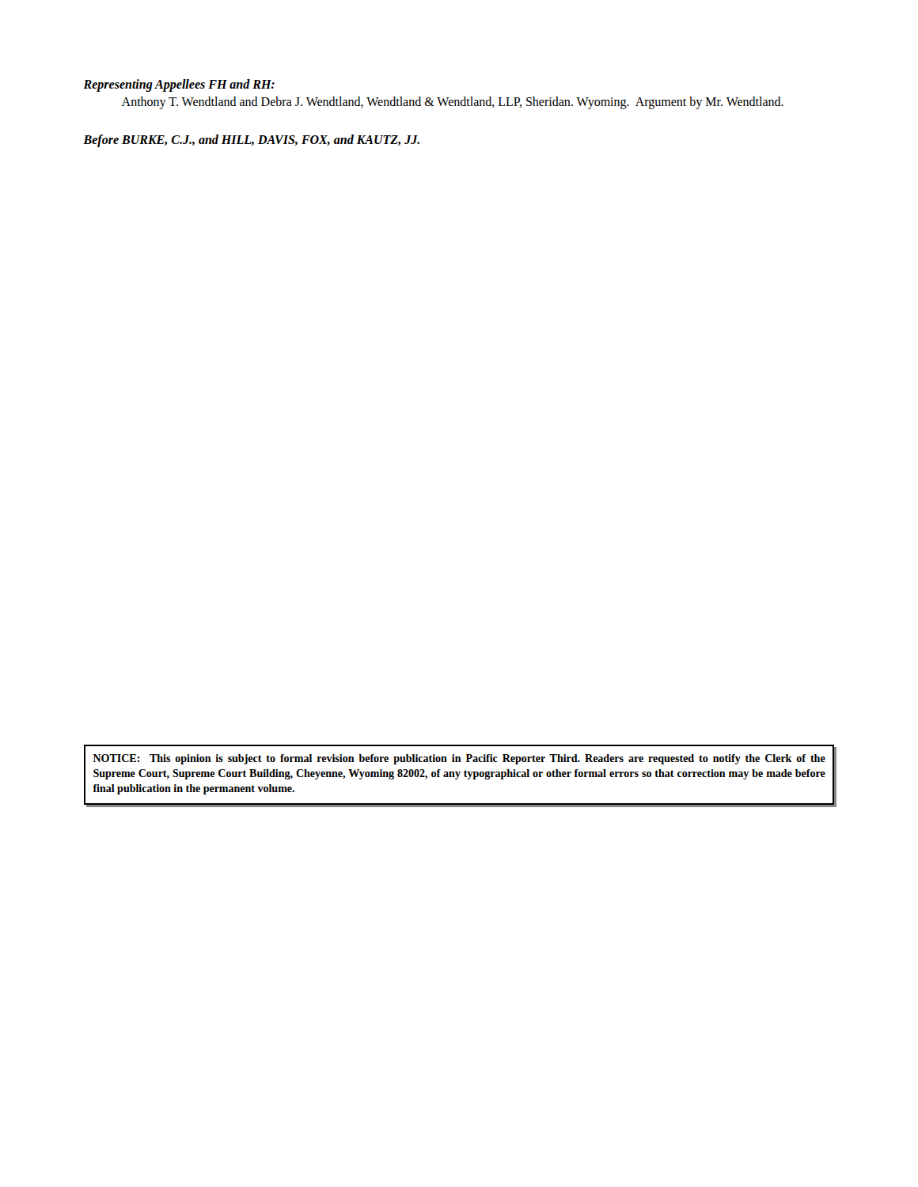Representing Appellees FH and RH:
Anthony T. Wendtland and Debra J. Wendtland, Wendtland & Wendtland, LLP, Sheridan. Wyoming. Argument by Mr. Wendtland.
Before BURKE, C.J., and HILL, DAVIS, FOX, and KAUTZ, JJ.
NOTICE: This opinion is subject to formal revision before publication in Pacific Reporter Third. Readers are requested to notify the Clerk of the Supreme Court, Supreme Court Building, Cheyenne, Wyoming 82002, of any typographical or other formal errors so that correction may be made before final publication in the permanent volume.